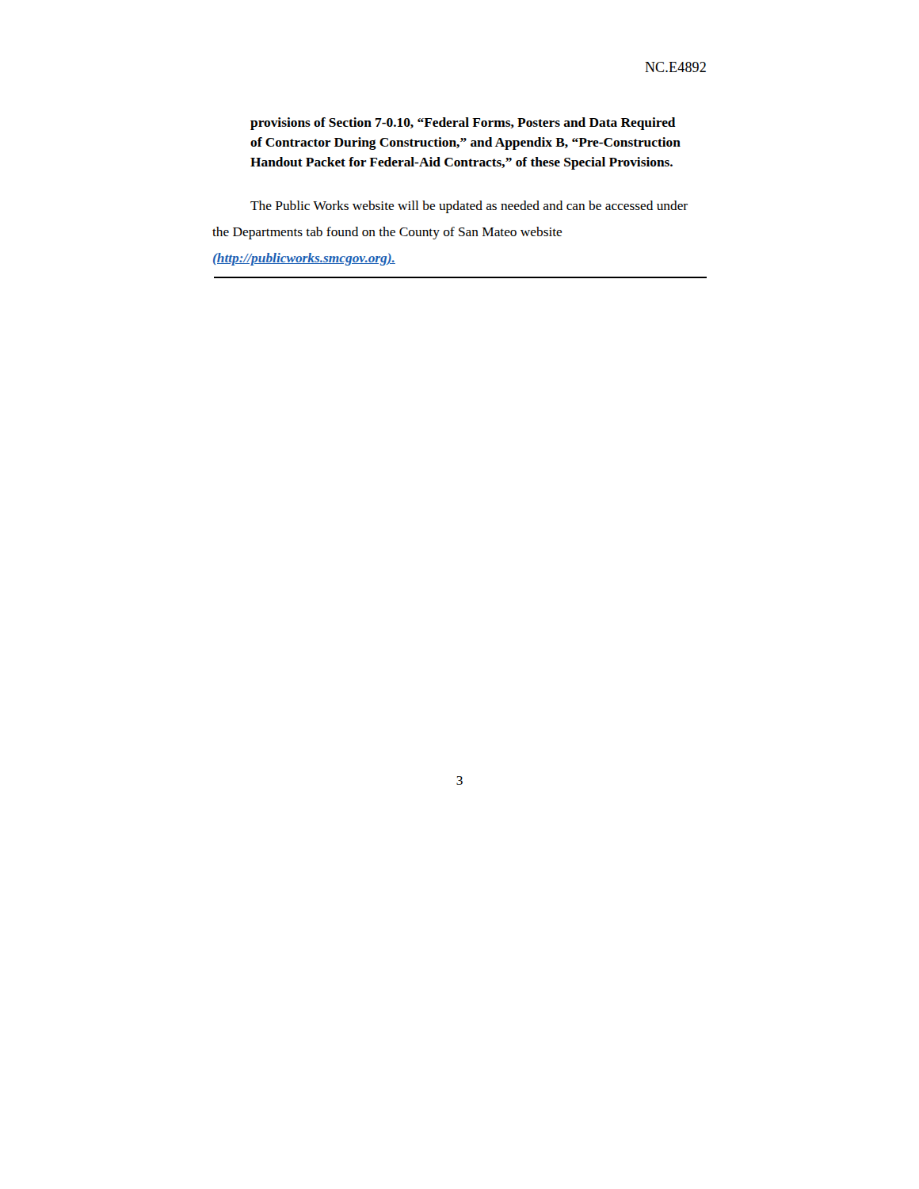NC.E4892
provisions of Section 7-0.10, “Federal Forms, Posters and Data Required of Contractor During Construction,” and Appendix B, “Pre-Construction Handout Packet for Federal-Aid Contracts,” of these Special Provisions.
The Public Works website will be updated as needed and can be accessed under the Departments tab found on the County of San Mateo website (http://publicworks.smcgov.org).
3